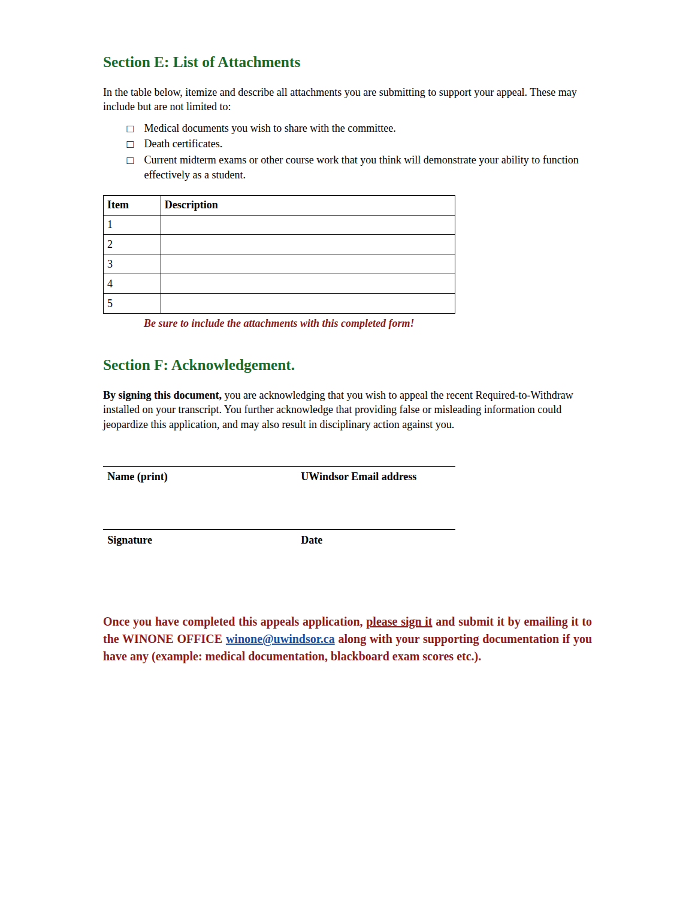Section E: List of Attachments
In the table below, itemize and describe all attachments you are submitting to support your appeal. These may include but are not limited to:
Medical documents you wish to share with the committee.
Death certificates.
Current midterm exams or other course work that you think will demonstrate your ability to function effectively as a student.
| Item | Description |
| --- | --- |
| 1 | |
| 2 | |
| 3 | |
| 4 | |
| 5 | |
Be sure to include the attachments with this completed form!
Section F: Acknowledgement.
By signing this document, you are acknowledging that you wish to appeal the recent Required-to-Withdraw installed on your transcript. You further acknowledge that providing false or misleading information could jeopardize this application, and may also result in disciplinary action against you.
Name (print) UWindsor Email address
Signature Date
Once you have completed this appeals application, please sign it and submit it by emailing it to the WINONE OFFICE winone@uwindsor.ca along with your supporting documentation if you have any (example: medical documentation, blackboard exam scores etc.).